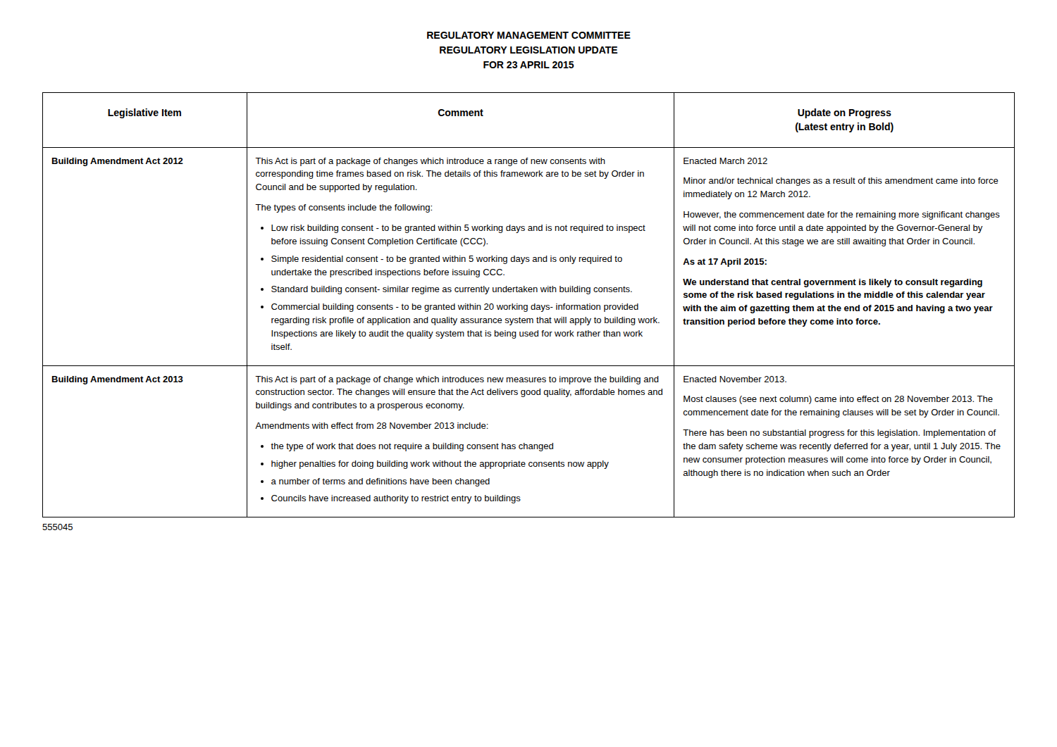REGULATORY MANAGEMENT COMMITTEE
REGULATORY LEGISLATION UPDATE
FOR 23 APRIL 2015
| Legislative Item | Comment | Update on Progress (Latest entry in Bold) |
| --- | --- | --- |
| Building Amendment Act 2012 | This Act is part of a package of changes which introduce a range of new consents with corresponding time frames based on risk. The details of this framework are to be set by Order in Council and be supported by regulation. The types of consents include the following: Low risk building consent - to be granted within 5 working days and is not required to inspect before issuing Consent Completion Certificate (CCC). Simple residential consent - to be granted within 5 working days and is only required to undertake the prescribed inspections before issuing CCC. Standard building consent- similar regime as currently undertaken with building consents. Commercial building consents - to be granted within 20 working days- information provided regarding risk profile of application and quality assurance system that will apply to building work. Inspections are likely to audit the quality system that is being used for work rather than work itself. | Enacted March 2012 Minor and/or technical changes as a result of this amendment came into force immediately on 12 March 2012. However, the commencement date for the remaining more significant changes will not come into force until a date appointed by the Governor-General by Order in Council. At this stage we are still awaiting that Order in Council. As at 17 April 2015: We understand that central government is likely to consult regarding some of the risk based regulations in the middle of this calendar year with the aim of gazetting them at the end of 2015 and having a two year transition period before they come into force. |
| Building Amendment Act 2013 | This Act is part of a package of change which introduces new measures to improve the building and construction sector. The changes will ensure that the Act delivers good quality, affordable homes and buildings and contributes to a prosperous economy. Amendments with effect from 28 November 2013 include: the type of work that does not require a building consent has changed higher penalties for doing building work without the appropriate consents now apply a number of terms and definitions have been changed Councils have increased authority to restrict entry to buildings | Enacted November 2013. Most clauses (see next column) came into effect on 28 November 2013. The commencement date for the remaining clauses will be set by Order in Council. There has been no substantial progress for this legislation. Implementation of the dam safety scheme was recently deferred for a year, until 1 July 2015. The new consumer protection measures will come into force by Order in Council, although there is no indication when such an Order |
555045